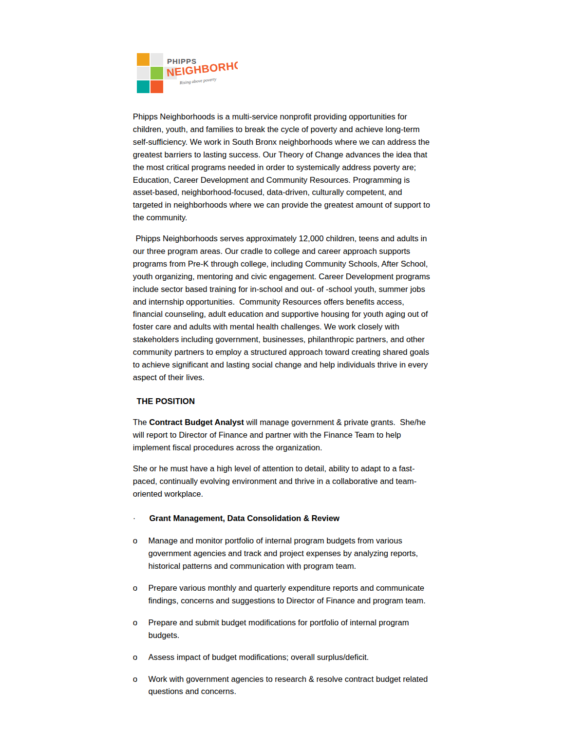PHIPPS NEIGHBORHOODS Rising above poverty
Phipps Neighborhoods is a multi-service nonprofit providing opportunities for children, youth, and families to break the cycle of poverty and achieve long-term self-sufficiency. We work in South Bronx neighborhoods where we can address the greatest barriers to lasting success. Our Theory of Change advances the idea that the most critical programs needed in order to systemically address poverty are; Education, Career Development and Community Resources. Programming is asset-based, neighborhood-focused, data-driven, culturally competent, and targeted in neighborhoods where we can provide the greatest amount of support to the community.
Phipps Neighborhoods serves approximately 12,000 children, teens and adults in our three program areas. Our cradle to college and career approach supports programs from Pre-K through college, including Community Schools, After School, youth organizing, mentoring and civic engagement. Career Development programs include sector based training for in-school and out- of -school youth, summer jobs and internship opportunities. Community Resources offers benefits access, financial counseling, adult education and supportive housing for youth aging out of foster care and adults with mental health challenges. We work closely with stakeholders including government, businesses, philanthropic partners, and other community partners to employ a structured approach toward creating shared goals to achieve significant and lasting social change and help individuals thrive in every aspect of their lives.
THE POSITION
The Contract Budget Analyst will manage government & private grants. She/he will report to Director of Finance and partner with the Finance Team to help implement fiscal procedures across the organization.
She or he must have a high level of attention to detail, ability to adapt to a fast-paced, continually evolving environment and thrive in a collaborative and team-oriented workplace.
·Grant Management, Data Consolidation & Review
o Manage and monitor portfolio of internal program budgets from various government agencies and track and project expenses by analyzing reports, historical patterns and communication with program team.
o Prepare various monthly and quarterly expenditure reports and communicate findings, concerns and suggestions to Director of Finance and program team.
o Prepare and submit budget modifications for portfolio of internal program budgets.
o Assess impact of budget modifications; overall surplus/deficit.
o Work with government agencies to research & resolve contract budget related questions and concerns.